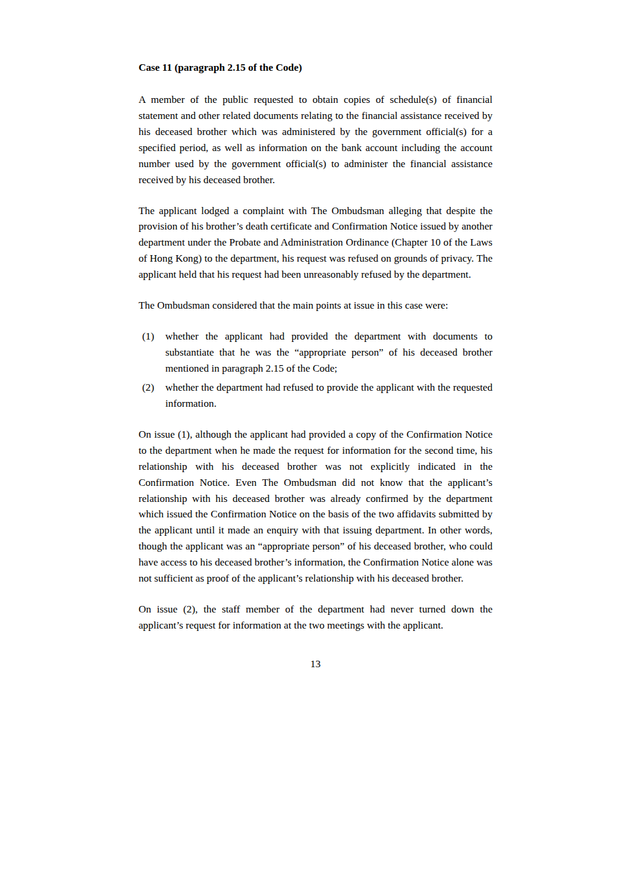Case 11 (paragraph 2.15 of the Code)
A member of the public requested to obtain copies of schedule(s) of financial statement and other related documents relating to the financial assistance received by his deceased brother which was administered by the government official(s) for a specified period, as well as information on the bank account including the account number used by the government official(s) to administer the financial assistance received by his deceased brother.
The applicant lodged a complaint with The Ombudsman alleging that despite the provision of his brother’s death certificate and Confirmation Notice issued by another department under the Probate and Administration Ordinance (Chapter 10 of the Laws of Hong Kong) to the department, his request was refused on grounds of privacy. The applicant held that his request had been unreasonably refused by the department.
The Ombudsman considered that the main points at issue in this case were:
whether the applicant had provided the department with documents to substantiate that he was the “appropriate person” of his deceased brother mentioned in paragraph 2.15 of the Code;
whether the department had refused to provide the applicant with the requested information.
On issue (1), although the applicant had provided a copy of the Confirmation Notice to the department when he made the request for information for the second time, his relationship with his deceased brother was not explicitly indicated in the Confirmation Notice. Even The Ombudsman did not know that the applicant’s relationship with his deceased brother was already confirmed by the department which issued the Confirmation Notice on the basis of the two affidavits submitted by the applicant until it made an enquiry with that issuing department. In other words, though the applicant was an “appropriate person” of his deceased brother, who could have access to his deceased brother’s information, the Confirmation Notice alone was not sufficient as proof of the applicant’s relationship with his deceased brother.
On issue (2), the staff member of the department had never turned down the applicant’s request for information at the two meetings with the applicant.
13